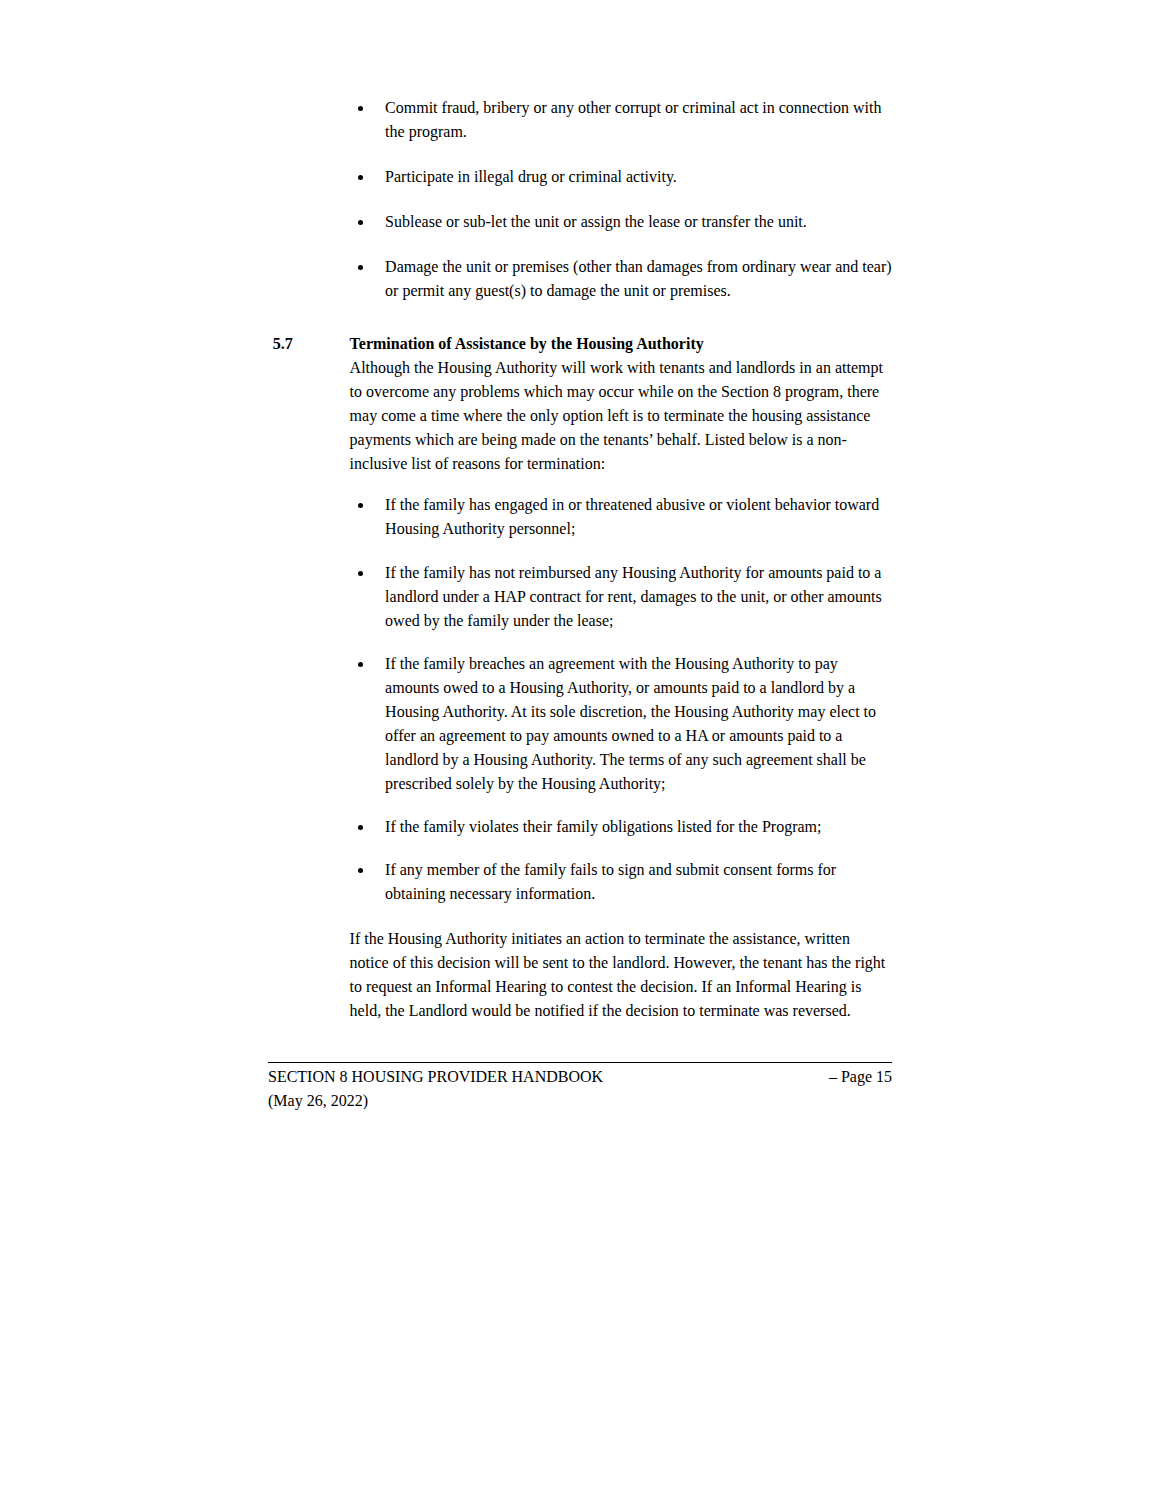Commit fraud, bribery or any other corrupt or criminal act in connection with the program.
Participate in illegal drug or criminal activity.
Sublease or sub-let the unit or assign the lease or transfer the unit.
Damage the unit or premises (other than damages from ordinary wear and tear) or permit any guest(s) to damage the unit or premises.
5.7
Termination of Assistance by the Housing Authority
Although the Housing Authority will work with tenants and landlords in an attempt to overcome any problems which may occur while on the Section 8 program, there may come a time where the only option left is to terminate the housing assistance payments which are being made on the tenants’ behalf. Listed below is a non-inclusive list of reasons for termination:
If the family has engaged in or threatened abusive or violent behavior toward Housing Authority personnel;
If the family has not reimbursed any Housing Authority for amounts paid to a landlord under a HAP contract for rent, damages to the unit, or other amounts owed by the family under the lease;
If the family breaches an agreement with the Housing Authority to pay amounts owed to a Housing Authority, or amounts paid to a landlord by a Housing Authority. At its sole discretion, the Housing Authority may elect to offer an agreement to pay amounts owned to a HA or amounts paid to a landlord by a Housing Authority. The terms of any such agreement shall be prescribed solely by the Housing Authority;
If the family violates their family obligations listed for the Program;
If any member of the family fails to sign and submit consent forms for obtaining necessary information.
If the Housing Authority initiates an action to terminate the assistance, written notice of this decision will be sent to the landlord. However, the tenant has the right to request an Informal Hearing to contest the decision. If an Informal Hearing is held, the Landlord would be notified if the decision to terminate was reversed.
SECTION 8 HOUSING PROVIDER HANDBOOK
(May 26, 2022)
– Page 15